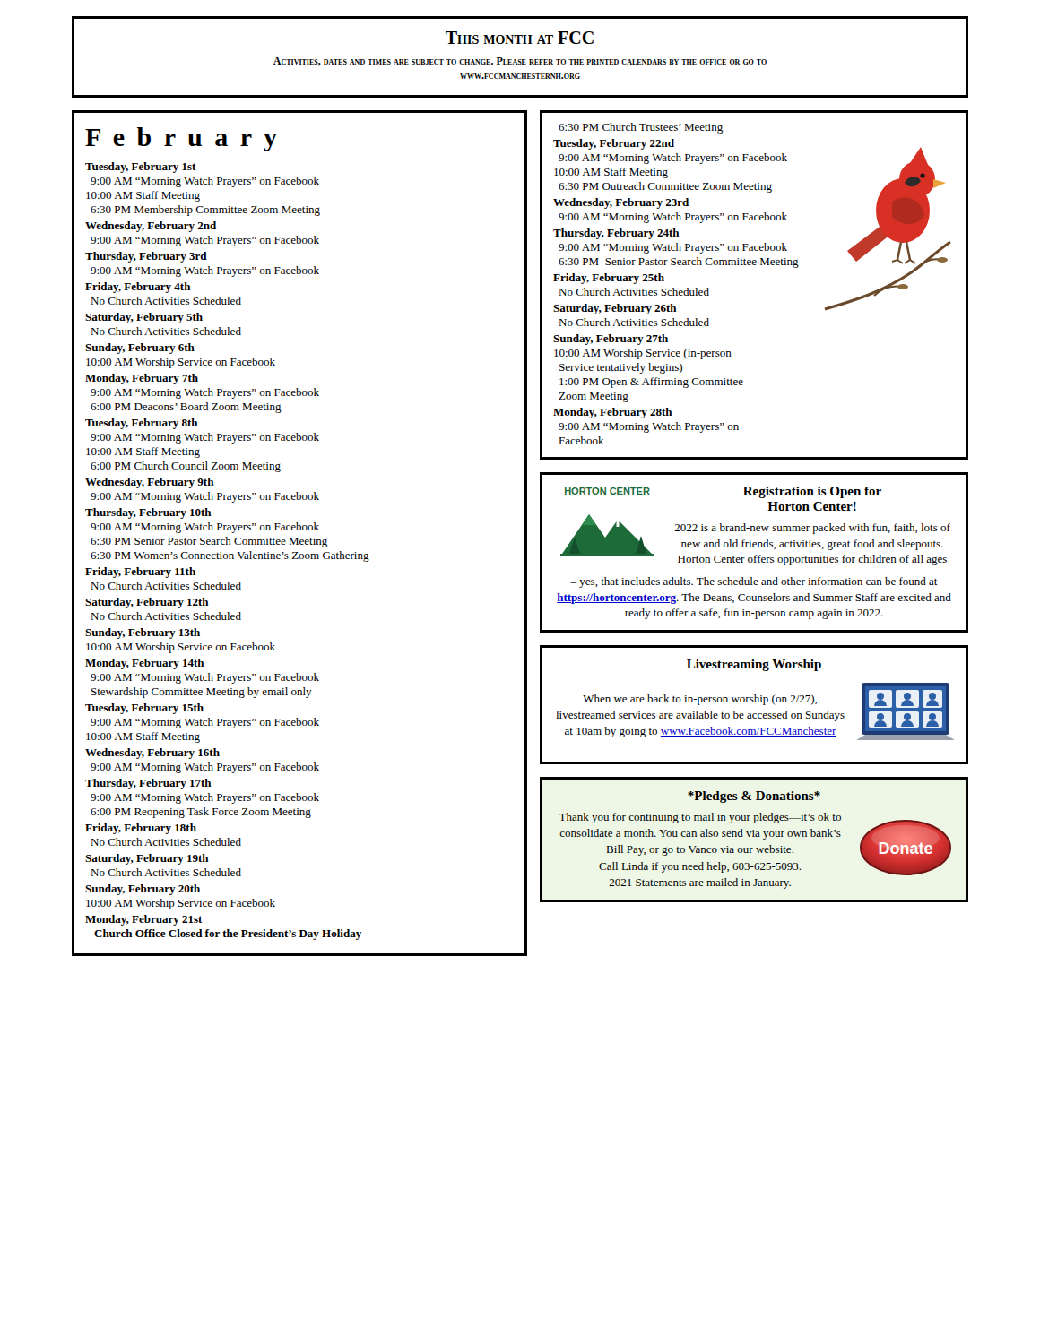This month at FCC
Activities, dates and times are subject to change. Please refer to the printed calendars by the office or go to
www.fccmanchesternh.org
F e b r u a r y
Tuesday, February 1st
9:00 AM “Morning Watch Prayers” on Facebook
10:00 AM Staff Meeting
6:30 PM Membership Committee Zoom Meeting
Wednesday, February 2nd
9:00 AM “Morning Watch Prayers” on Facebook
Thursday, February 3rd
9:00 AM “Morning Watch Prayers” on Facebook
Friday, February 4th
No Church Activities Scheduled
Saturday, February 5th
No Church Activities Scheduled
Sunday, February 6th
10:00 AM Worship Service on Facebook
Monday, February 7th
9:00 AM “Morning Watch Prayers” on Facebook
6:00 PM Deacons’ Board Zoom Meeting
Tuesday, February 8th
9:00 AM “Morning Watch Prayers” on Facebook
10:00 AM Staff Meeting
6:00 PM Church Council Zoom Meeting
Wednesday, February 9th
9:00 AM “Morning Watch Prayers” on Facebook
Thursday, February 10th
9:00 AM “Morning Watch Prayers” on Facebook
6:30 PM Senior Pastor Search Committee Meeting
6:30 PM Women’s Connection Valentine’s Zoom Gathering
Friday, February 11th
No Church Activities Scheduled
Saturday, February 12th
No Church Activities Scheduled
Sunday, February 13th
10:00 AM Worship Service on Facebook
Monday, February 14th
9:00 AM “Morning Watch Prayers” on Facebook
Stewardship Committee Meeting by email only
Tuesday, February 15th
9:00 AM “Morning Watch Prayers” on Facebook
10:00 AM Staff Meeting
Wednesday, February 16th
9:00 AM “Morning Watch Prayers” on Facebook
Thursday, February 17th
9:00 AM “Morning Watch Prayers” on Facebook
6:00 PM Reopening Task Force Zoom Meeting
Friday, February 18th
No Church Activities Scheduled
Saturday, February 19th
No Church Activities Scheduled
Sunday, February 20th
10:00 AM Worship Service on Facebook
Monday, February 21st
Church Office Closed for the President’s Day Holiday
6:30 PM Church Trustees’ Meeting
Tuesday, February 22nd
9:00 AM “Morning Watch Prayers” on Facebook
10:00 AM Staff Meeting
6:30 PM Outreach Committee Zoom Meeting
Wednesday, February 23rd
9:00 AM “Morning Watch Prayers” on Facebook
Thursday, February 24th
9:00 AM “Morning Watch Prayers” on Facebook
6:30 PM Senior Pastor Search Committee Meeting
Friday, February 25th
No Church Activities Scheduled
Saturday, February 26th
No Church Activities Scheduled
Sunday, February 27th
10:00 AM Worship Service (in-person
Service tentatively begins)
1:00 PM Open & Affirming Committee
Zoom Meeting
Monday, February 28th
9:00 AM “Morning Watch Prayers” on
Facebook
HORTON CENTER
Registration is Open for
Horton Center!
2022 is a brand-new summer packed with fun, faith, lots of new and old friends, activities, great food and sleepouts. Horton Center offers opportunities for children of all ages
– yes, that includes adults. The schedule and other information can be found at https://hortoncenter.org. The Deans, Counselors and Summer Staff are excited and ready to offer a safe, fun in-person camp again in 2022.
Livestreaming Worship
When we are back to in-person worship (on 2/27), livestreamed services are available to be accessed on Sundays at 10am by going to www.Facebook.com/FCCManchester
*Pledges & Donations*
Thank you for continuing to mail in your pledges—it’s ok to consolidate a month. You can also send via your own bank’s Bill Pay, or go to Vanco via our website.
Call Linda if you need help, 603-625-5093.
2021 Statements are mailed in January.
Donate